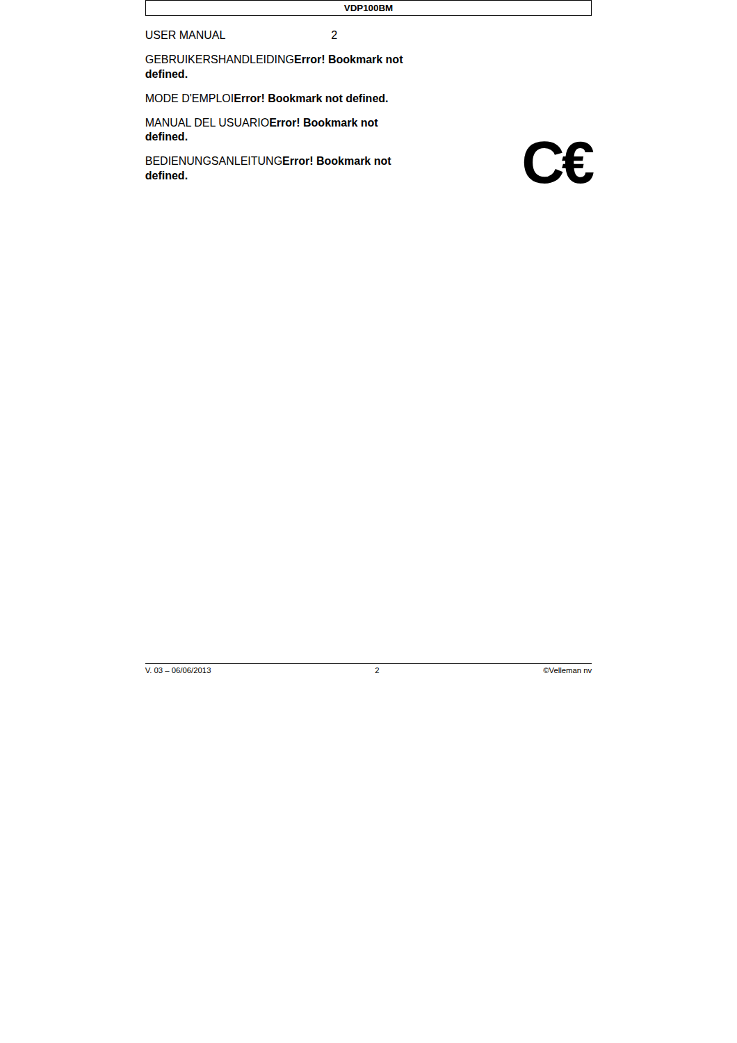VDP100BM
User manual 2
Gebruikershandleiding Error! Bookmark not defined.
Mode d'emploi Error! Bookmark not defined.
Manual del usuario Error! Bookmark not defined.
Bedienungsanleitung Error! Bookmark not defined.
C€
V. 03 – 06/06/2013
2
©Velleman nv